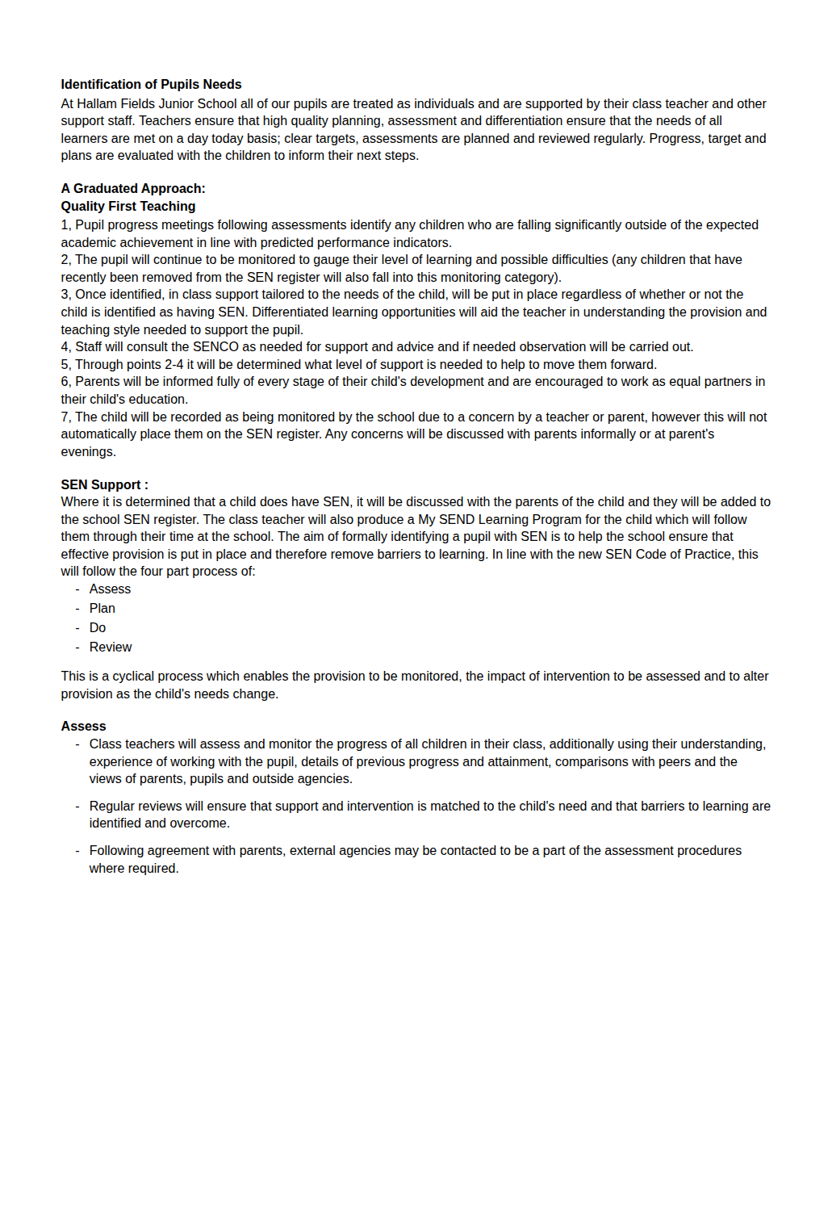Identification of Pupils Needs
At Hallam Fields Junior School all of our pupils are treated as individuals and are supported by their class teacher and other support staff. Teachers ensure that high quality planning, assessment and differentiation ensure that the needs of all learners are met on a day today basis; clear targets, assessments are planned and reviewed regularly. Progress, target and plans are evaluated with the children to inform their next steps.
A Graduated Approach:
Quality First Teaching
1, Pupil progress meetings following assessments identify any children who are falling significantly outside of the expected academic achievement in line with predicted performance indicators.
2, The pupil will continue to be monitored to gauge their level of learning and possible difficulties (any children that have recently been removed from the SEN register will also fall into this monitoring category).
3, Once identified, in class support tailored to the needs of the child, will be put in place regardless of whether or not the child is identified as having SEN. Differentiated learning opportunities will aid the teacher in understanding the provision and teaching style needed to support the pupil.
4, Staff will consult the SENCO as needed for support and advice and if needed observation will be carried out.
5, Through points 2-4 it will be determined what level of support is needed to help to move them forward.
6, Parents will be informed fully of every stage of their child's development and are encouraged to work as equal partners in their child's education.
7, The child will be recorded as being monitored by the school due to a concern by a teacher or parent, however this will not automatically place them on the SEN register. Any concerns will be discussed with parents informally or at parent's evenings.
SEN Support :
Where it is determined that a child does have SEN, it will be discussed with the parents of the child and they will be added to the school SEN register. The class teacher will also produce a My SEND Learning Program for the child which will follow them through their time at the school. The aim of formally identifying a pupil with SEN is to help the school ensure that effective provision is put in place and therefore remove barriers to learning. In line with the new SEN Code of Practice, this will follow the four part process of:
Assess
Plan
Do
Review
This is a cyclical process which enables the provision to be monitored, the impact of intervention to be assessed and to alter provision as the child's needs change.
Assess
Class teachers will assess and monitor the progress of all children in their class, additionally using their understanding, experience of working with the pupil, details of previous progress and attainment, comparisons with peers and the views of parents, pupils and outside agencies.
Regular reviews will ensure that support and intervention is matched to the child's need and that barriers to learning are identified and overcome.
Following agreement with parents, external agencies may be contacted to be a part of the assessment procedures where required.